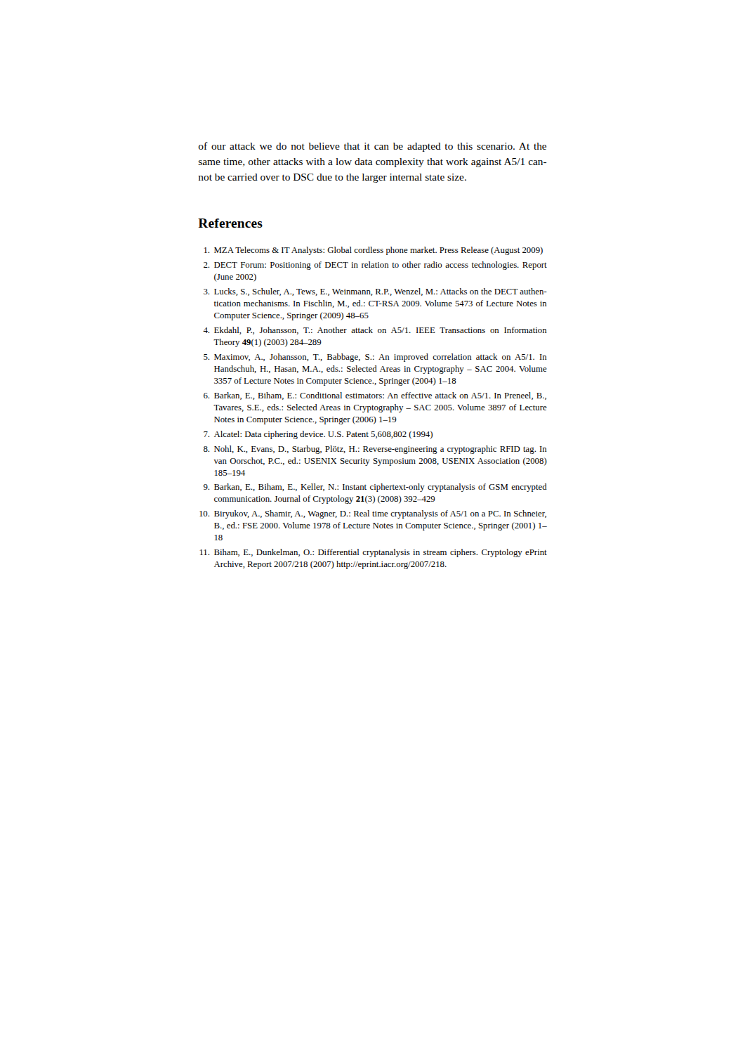of our attack we do not believe that it can be adapted to this scenario. At the same time, other attacks with a low data complexity that work against A5/1 cannot be carried over to DSC due to the larger internal state size.
References
MZA Telecoms & IT Analysts: Global cordless phone market. Press Release (August 2009)
DECT Forum: Positioning of DECT in relation to other radio access technologies. Report (June 2002)
Lucks, S., Schuler, A., Tews, E., Weinmann, R.P., Wenzel, M.: Attacks on the DECT authentication mechanisms. In Fischlin, M., ed.: CT-RSA 2009. Volume 5473 of Lecture Notes in Computer Science., Springer (2009) 48–65
Ekdahl, P., Johansson, T.: Another attack on A5/1. IEEE Transactions on Information Theory 49(1) (2003) 284–289
Maximov, A., Johansson, T., Babbage, S.: An improved correlation attack on A5/1. In Handschuh, H., Hasan, M.A., eds.: Selected Areas in Cryptography – SAC 2004. Volume 3357 of Lecture Notes in Computer Science., Springer (2004) 1–18
Barkan, E., Biham, E.: Conditional estimators: An effective attack on A5/1. In Preneel, B., Tavares, S.E., eds.: Selected Areas in Cryptography – SAC 2005. Volume 3897 of Lecture Notes in Computer Science., Springer (2006) 1–19
Alcatel: Data ciphering device. U.S. Patent 5,608,802 (1994)
Nohl, K., Evans, D., Starbug, Plötz, H.: Reverse-engineering a cryptographic RFID tag. In van Oorschot, P.C., ed.: USENIX Security Symposium 2008, USENIX Association (2008) 185–194
Barkan, E., Biham, E., Keller, N.: Instant ciphertext-only cryptanalysis of GSM encrypted communication. Journal of Cryptology 21(3) (2008) 392–429
Biryukov, A., Shamir, A., Wagner, D.: Real time cryptanalysis of A5/1 on a PC. In Schneier, B., ed.: FSE 2000. Volume 1978 of Lecture Notes in Computer Science., Springer (2001) 1–18
Biham, E., Dunkelman, O.: Differential cryptanalysis in stream ciphers. Cryptology ePrint Archive, Report 2007/218 (2007) http://eprint.iacr.org/2007/218.